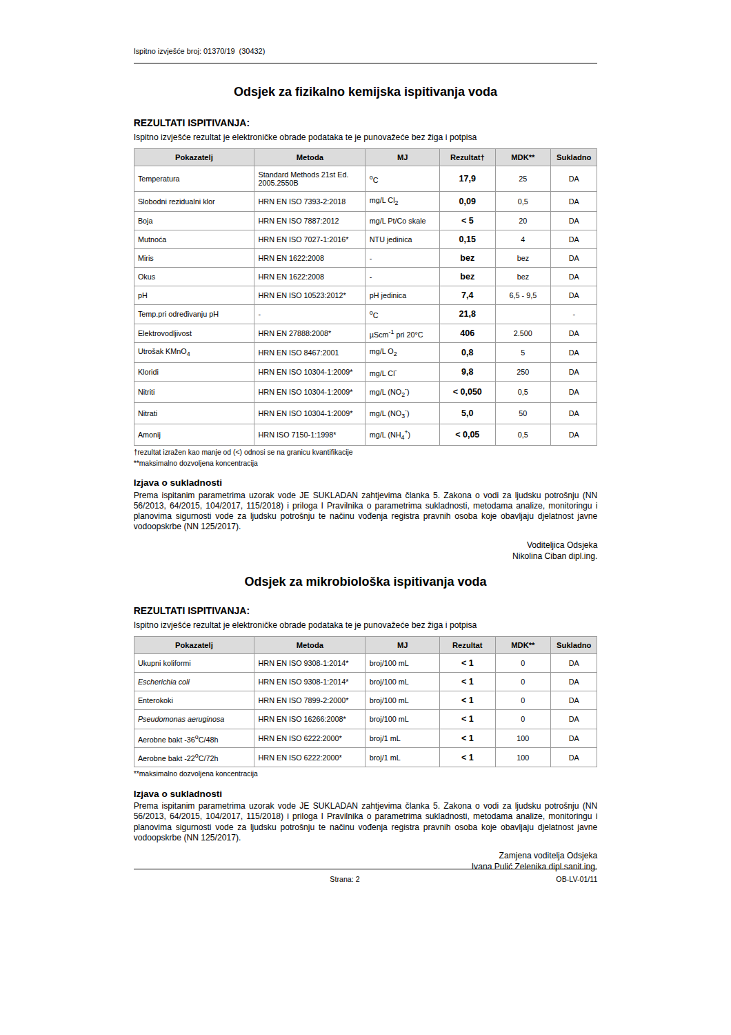Ispitno izvješće broj: 01370/19 (30432)
Odsjek za fizikalno kemijska ispitivanja voda
REZULTATI ISPITIVANJA:
Ispitno izvješće rezultat je elektroničke obrade podataka te je punovažeće bez žiga i potpisa
| Pokazatelj | Metoda | MJ | Rezultat† | MDK** | Sukladno |
| --- | --- | --- | --- | --- | --- |
| Temperatura | Standard Methods 21st Ed. 2005.2550B | o C | 17,9 | 25 | DA |
| Slobodni rezidualni klor | HRN EN ISO 7393-2:2018 | mg/L Cl 2 | 0,09 | 0,5 | DA |
| Boja | HRN EN ISO 7887:2012 | mg/L Pt/Co skale | < 5 | 20 | DA |
| Mutnoća | HRN EN ISO 7027-1:2016* | NTU jedinica | 0,15 | 4 | DA |
| Miris | HRN EN 1622:2008 | - | bez | bez | DA |
| Okus | HRN EN 1622:2008 | - | bez | bez | DA |
| pH | HRN EN ISO 10523:2012* | pH jedinica | 7,4 | 6,5 - 9,5 | DA |
| Temp.pri određivanju pH | - | o C | 21,8 | | - |
| Elektrovodljivost | HRN EN 27888:2008* | µScm -1 pri 20°C | 406 | 2.500 | DA |
| Utrošak KMnO 4 | HRN EN ISO 8467:2001 | mg/L O 2 | 0,8 | 5 | DA |
| Kloridi | HRN EN ISO 10304-1:2009* | mg/L Cl - | 9,8 | 250 | DA |
| Nitriti | HRN EN ISO 10304-1:2009* | mg/L (NO 2 - ) | < 0,050 | 0,5 | DA |
| Nitrati | HRN EN ISO 10304-1:2009* | mg/L (NO 3 - ) | 5,0 | 50 | DA |
| Amonij | HRN ISO 7150-1:1998* | mg/L (NH 4 + ) | < 0,05 | 0,5 | DA |
†rezultat izražen kao manje od (<) odnosi se na granicu kvantifikacije
**maksimalno dozvoljena koncentracija
Izjava o sukladnosti
Prema ispitanim parametrima uzorak vode JE SUKLADAN zahtjevima članka 5. Zakona o vodi za ljudsku potrošnju (NN 56/2013, 64/2015, 104/2017, 115/2018) i priloga I Pravilnika o parametrima sukladnosti, metodama analize, monitoringu i planovima sigurnosti vode za ljudsku potrošnju te načinu vođenja registra pravnih osoba koje obavljaju djelatnost javne vodoopskrbe (NN 125/2017).
Voditeljica Odsjeka
Nikolina Ciban dipl.ing.
Odsjek za mikrobiološka ispitivanja voda
REZULTATI ISPITIVANJA:
Ispitno izvješće rezultat je elektroničke obrade podataka te je punovažeće bez žiga i potpisa
| Pokazatelj | Metoda | MJ | Rezultat | MDK** | Sukladno |
| --- | --- | --- | --- | --- | --- |
| Ukupni koliformi | HRN EN ISO 9308-1:2014* | broj/100 mL | < 1 | 0 | DA |
| Escherichia coli | HRN EN ISO 9308-1:2014* | broj/100 mL | < 1 | 0 | DA |
| Enterokoki | HRN EN ISO 7899-2:2000* | broj/100 mL | < 1 | 0 | DA |
| Pseudomonas aeruginosa | HRN EN ISO 16266:2008* | broj/100 mL | < 1 | 0 | DA |
| Aerobne bakt -36 o C/48h | HRN EN ISO 6222:2000* | broj/1 mL | < 1 | 100 | DA |
| Aerobne bakt -22 o C/72h | HRN EN ISO 6222:2000* | broj/1 mL | < 1 | 100 | DA |
**maksimalno dozvoljena koncentracija
Izjava o sukladnosti
Prema ispitanim parametrima uzorak vode JE SUKLADAN zahtjevima članka 5. Zakona o vodi za ljudsku potrošnju (NN 56/2013, 64/2015, 104/2017, 115/2018) i priloga I Pravilnika o parametrima sukladnosti, metodama analize, monitoringu i planovima sigurnosti vode za ljudsku potrošnju te načinu vođenja registra pravnih osoba koje obavljaju djelatnost javne vodoopskrbe (NN 125/2017).
Zamjena voditelja Odsjeka
Ivana Pulić Zelenika dipl.sanit.ing.
Strana: 2
OB-LV-01/11